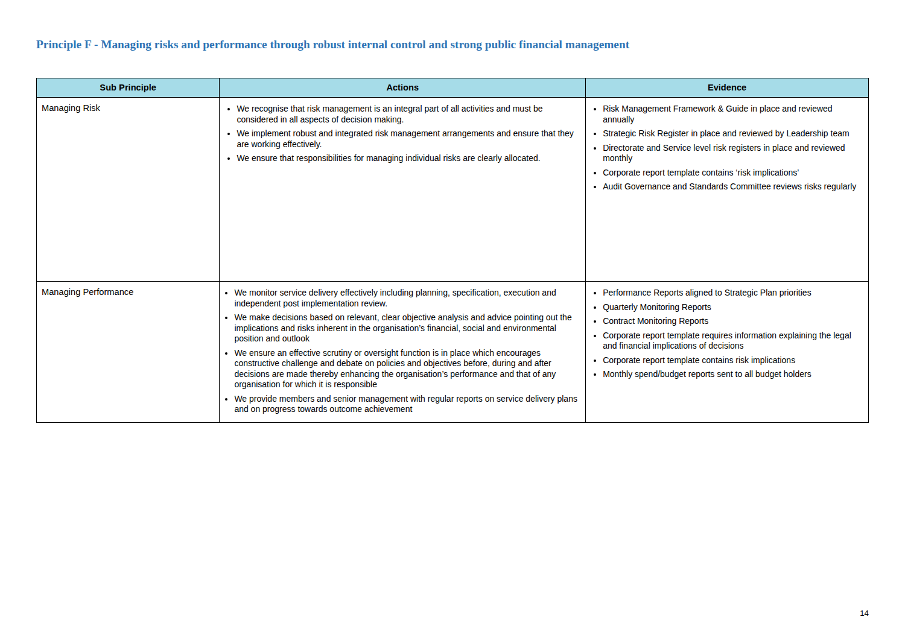Principle F - Managing risks and performance through robust internal control and strong public financial management
| Sub Principle | Actions | Evidence |
| --- | --- | --- |
| Managing Risk | We recognise that risk management is an integral part of all activities and must be considered in all aspects of decision making. We implement robust and integrated risk management arrangements and ensure that they are working effectively. We ensure that responsibilities for managing individual risks are clearly allocated. | Risk Management Framework & Guide in place and reviewed annually Strategic Risk Register in place and reviewed by Leadership team Directorate and Service level risk registers in place and reviewed monthly Corporate report template contains ‘risk implications’ Audit Governance and Standards Committee reviews risks regularly |
| Managing Performance | We monitor service delivery effectively including planning, specification, execution and independent post implementation review. We make decisions based on relevant, clear objective analysis and advice pointing out the implications and risks inherent in the organisation’s financial, social and environmental position and outlook We ensure an effective scrutiny or oversight function is in place which encourages constructive challenge and debate on policies and objectives before, during and after decisions are made thereby enhancing the organisation’s performance and that of any organisation for which it is responsible We provide members and senior management with regular reports on service delivery plans and on progress towards outcome achievement | Performance Reports aligned to Strategic Plan priorities Quarterly Monitoring Reports Contract Monitoring Reports Corporate report template requires information explaining the legal and financial implications of decisions Corporate report template contains risk implications Monthly spend/budget reports sent to all budget holders |
14